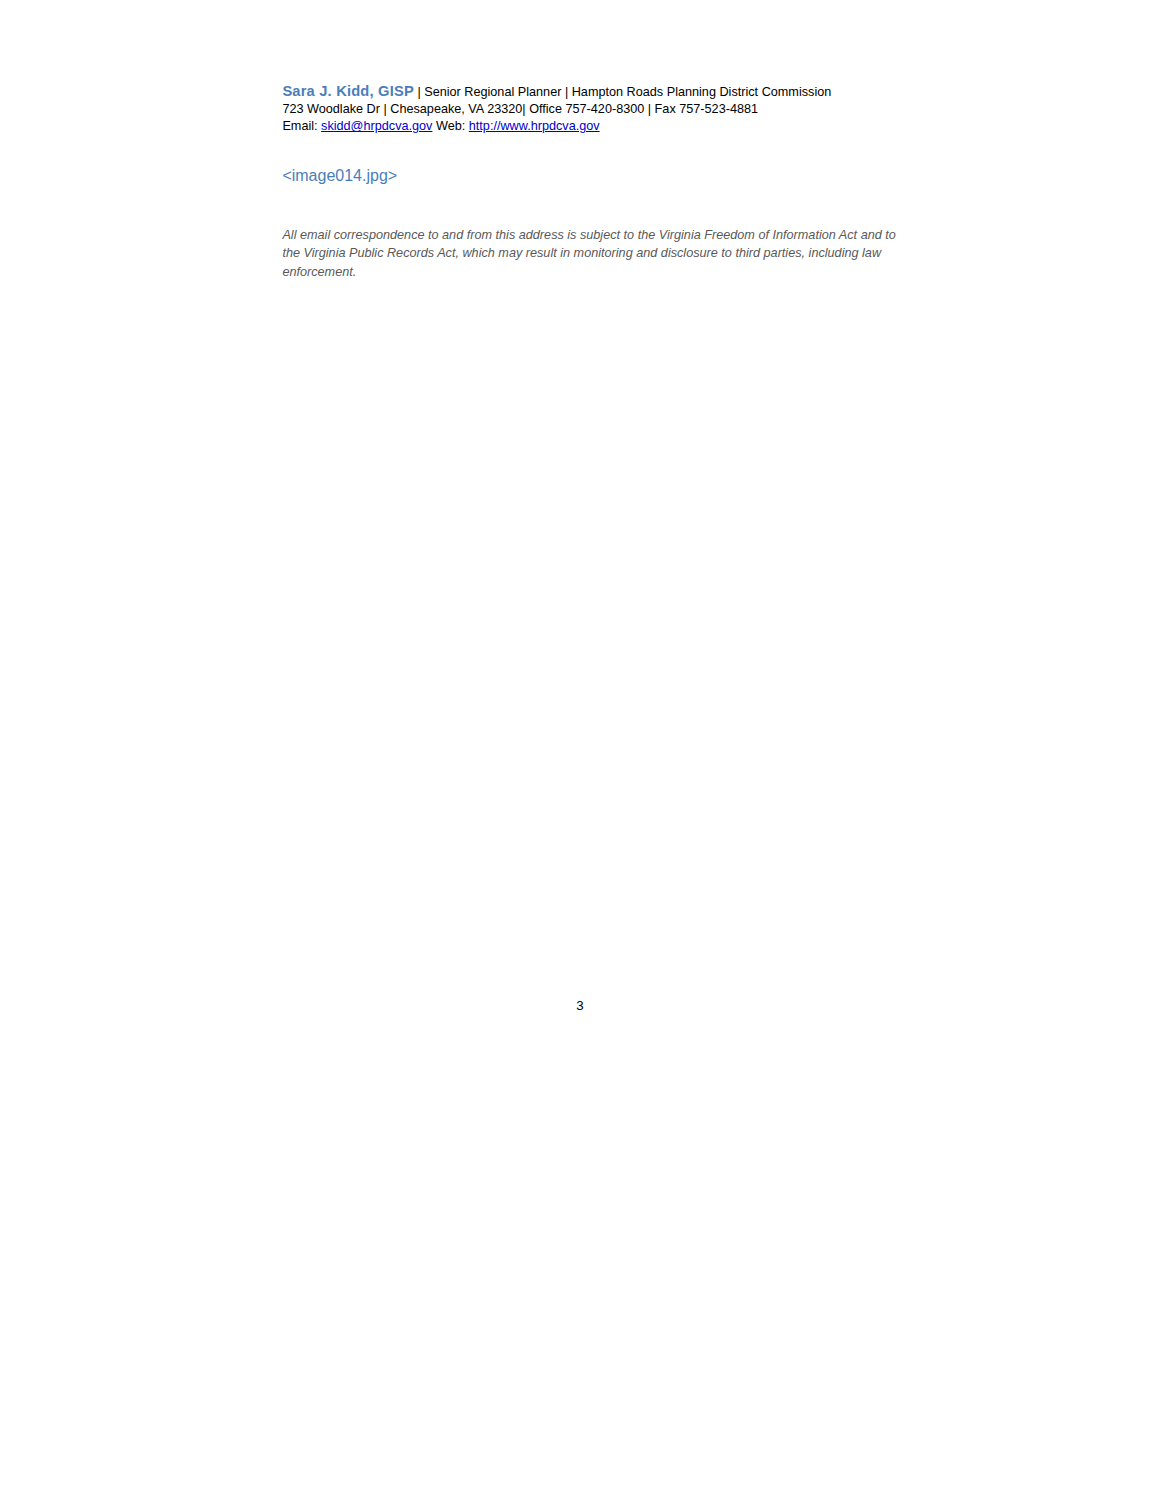Sara J. Kidd, GISP | Senior Regional Planner | Hampton Roads Planning District Commission
723 Woodlake Dr | Chesapeake, VA 23320| Office 757-420-8300 | Fax 757-523-4881
Email: skidd@hrpdcva.gov Web: http://www.hrpdcva.gov
<image014.jpg>
All email correspondence to and from this address is subject to the Virginia Freedom of Information Act and to the Virginia Public Records Act, which may result in monitoring and disclosure to third parties, including law enforcement.
3